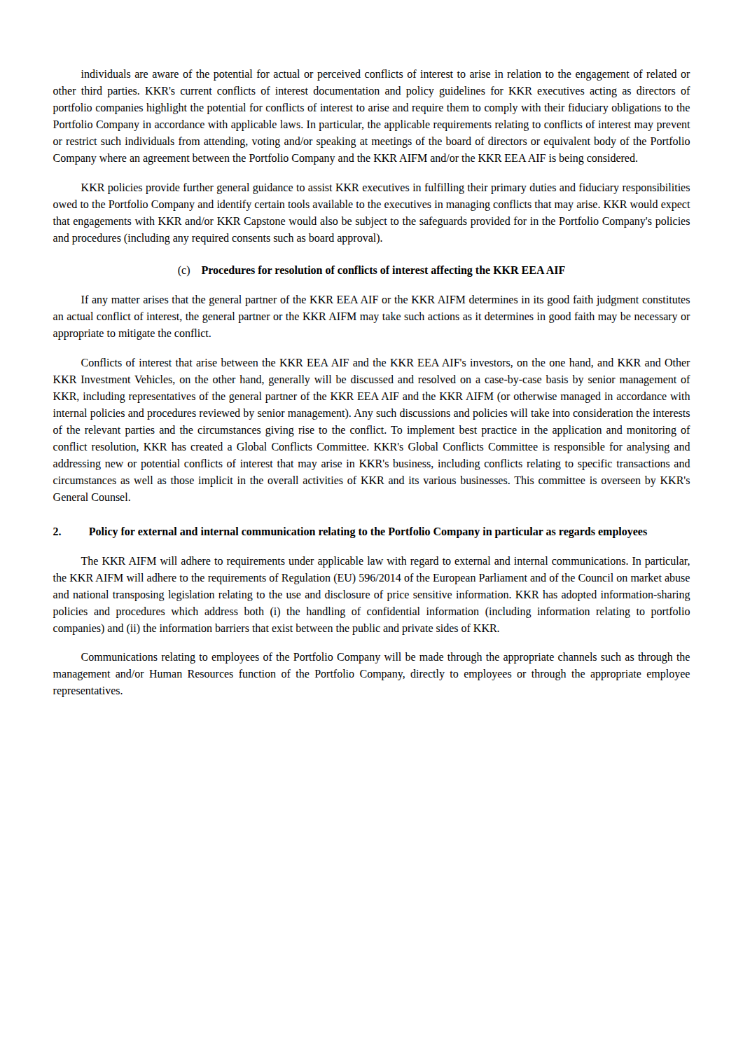individuals are aware of the potential for actual or perceived conflicts of interest to arise in relation to the engagement of related or other third parties. KKR's current conflicts of interest documentation and policy guidelines for KKR executives acting as directors of portfolio companies highlight the potential for conflicts of interest to arise and require them to comply with their fiduciary obligations to the Portfolio Company in accordance with applicable laws. In particular, the applicable requirements relating to conflicts of interest may prevent or restrict such individuals from attending, voting and/or speaking at meetings of the board of directors or equivalent body of the Portfolio Company where an agreement between the Portfolio Company and the KKR AIFM and/or the KKR EEA AIF is being considered.
KKR policies provide further general guidance to assist KKR executives in fulfilling their primary duties and fiduciary responsibilities owed to the Portfolio Company and identify certain tools available to the executives in managing conflicts that may arise. KKR would expect that engagements with KKR and/or KKR Capstone would also be subject to the safeguards provided for in the Portfolio Company's policies and procedures (including any required consents such as board approval).
(c) Procedures for resolution of conflicts of interest affecting the KKR EEA AIF
If any matter arises that the general partner of the KKR EEA AIF or the KKR AIFM determines in its good faith judgment constitutes an actual conflict of interest, the general partner or the KKR AIFM may take such actions as it determines in good faith may be necessary or appropriate to mitigate the conflict.
Conflicts of interest that arise between the KKR EEA AIF and the KKR EEA AIF's investors, on the one hand, and KKR and Other KKR Investment Vehicles, on the other hand, generally will be discussed and resolved on a case-by-case basis by senior management of KKR, including representatives of the general partner of the KKR EEA AIF and the KKR AIFM (or otherwise managed in accordance with internal policies and procedures reviewed by senior management). Any such discussions and policies will take into consideration the interests of the relevant parties and the circumstances giving rise to the conflict. To implement best practice in the application and monitoring of conflict resolution, KKR has created a Global Conflicts Committee. KKR's Global Conflicts Committee is responsible for analysing and addressing new or potential conflicts of interest that may arise in KKR's business, including conflicts relating to specific transactions and circumstances as well as those implicit in the overall activities of KKR and its various businesses. This committee is overseen by KKR's General Counsel.
2. Policy for external and internal communication relating to the Portfolio Company in particular as regards employees
The KKR AIFM will adhere to requirements under applicable law with regard to external and internal communications. In particular, the KKR AIFM will adhere to the requirements of Regulation (EU) 596/2014 of the European Parliament and of the Council on market abuse and national transposing legislation relating to the use and disclosure of price sensitive information. KKR has adopted information-sharing policies and procedures which address both (i) the handling of confidential information (including information relating to portfolio companies) and (ii) the information barriers that exist between the public and private sides of KKR.
Communications relating to employees of the Portfolio Company will be made through the appropriate channels such as through the management and/or Human Resources function of the Portfolio Company, directly to employees or through the appropriate employee representatives.